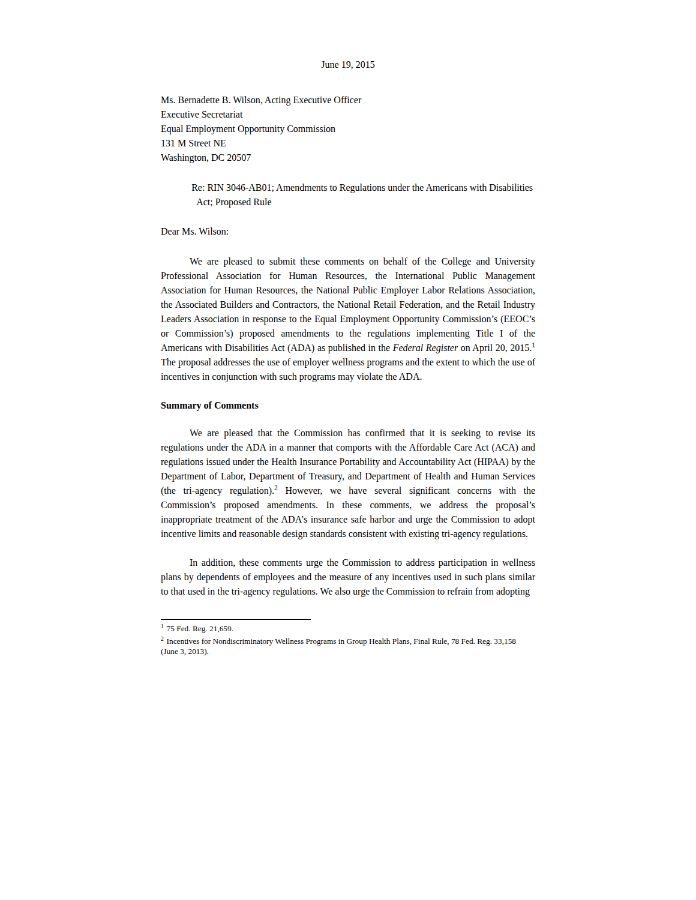June 19, 2015
Ms. Bernadette B. Wilson, Acting Executive Officer
Executive Secretariat
Equal Employment Opportunity Commission
131 M Street NE
Washington, DC 20507
Re: RIN 3046-AB01; Amendments to Regulations under the Americans with Disabilities Act; Proposed Rule
Dear Ms. Wilson:
We are pleased to submit these comments on behalf of the College and University Professional Association for Human Resources, the International Public Management Association for Human Resources, the National Public Employer Labor Relations Association, the Associated Builders and Contractors, the National Retail Federation, and the Retail Industry Leaders Association in response to the Equal Employment Opportunity Commission’s (EEOC’s or Commission’s) proposed amendments to the regulations implementing Title I of the Americans with Disabilities Act (ADA) as published in the Federal Register on April 20, 2015.1 The proposal addresses the use of employer wellness programs and the extent to which the use of incentives in conjunction with such programs may violate the ADA.
Summary of Comments
We are pleased that the Commission has confirmed that it is seeking to revise its regulations under the ADA in a manner that comports with the Affordable Care Act (ACA) and regulations issued under the Health Insurance Portability and Accountability Act (HIPAA) by the Department of Labor, Department of Treasury, and Department of Health and Human Services (the tri-agency regulation).2 However, we have several significant concerns with the Commission’s proposed amendments. In these comments, we address the proposal’s inappropriate treatment of the ADA’s insurance safe harbor and urge the Commission to adopt incentive limits and reasonable design standards consistent with existing tri-agency regulations.
In addition, these comments urge the Commission to address participation in wellness plans by dependents of employees and the measure of any incentives used in such plans similar to that used in the tri-agency regulations. We also urge the Commission to refrain from adopting
1 75 Fed. Reg. 21,659.
2 Incentives for Nondiscriminatory Wellness Programs in Group Health Plans, Final Rule, 78 Fed. Reg. 33,158 (June 3, 2013).